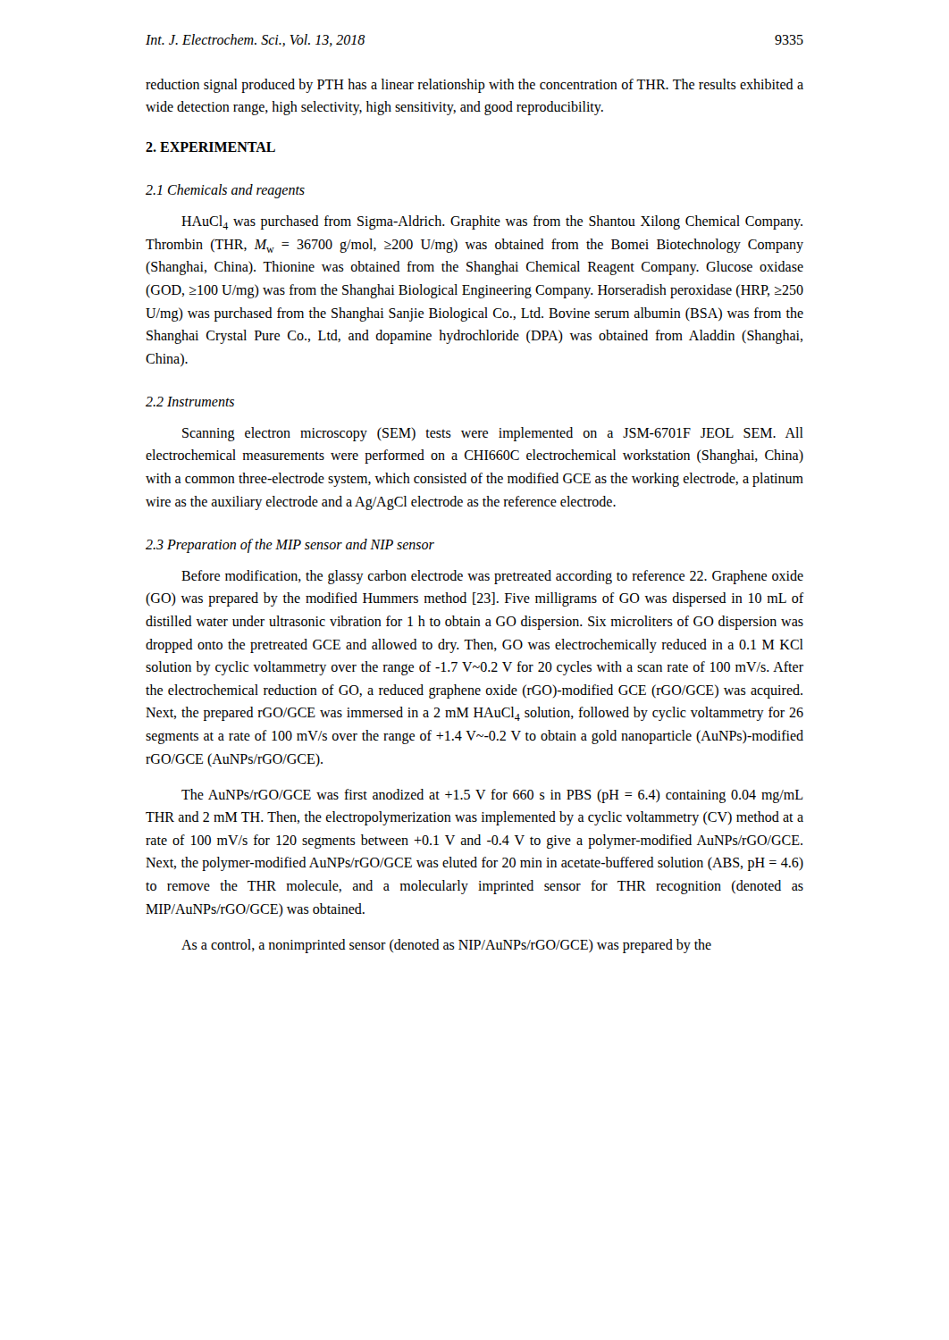Int. J. Electrochem. Sci., Vol. 13, 2018 9335
reduction signal produced by PTH has a linear relationship with the concentration of THR. The results exhibited a wide detection range, high selectivity, high sensitivity, and good reproducibility.
2. Experimental
2.1 Chemicals and reagents
HAuCl4 was purchased from Sigma-Aldrich. Graphite was from the Shantou Xilong Chemical Company. Thrombin (THR, Mw = 36700 g/mol, ≥200 U/mg) was obtained from the Bomei Biotechnology Company (Shanghai, China). Thionine was obtained from the Shanghai Chemical Reagent Company. Glucose oxidase (GOD, ≥100 U/mg) was from the Shanghai Biological Engineering Company. Horseradish peroxidase (HRP, ≥250 U/mg) was purchased from the Shanghai Sanjie Biological Co., Ltd. Bovine serum albumin (BSA) was from the Shanghai Crystal Pure Co., Ltd, and dopamine hydrochloride (DPA) was obtained from Aladdin (Shanghai, China).
2.2 Instruments
Scanning electron microscopy (SEM) tests were implemented on a JSM-6701F JEOL SEM. All electrochemical measurements were performed on a CHI660C electrochemical workstation (Shanghai, China) with a common three-electrode system, which consisted of the modified GCE as the working electrode, a platinum wire as the auxiliary electrode and a Ag/AgCl electrode as the reference electrode.
2.3 Preparation of the MIP sensor and NIP sensor
Before modification, the glassy carbon electrode was pretreated according to reference 22. Graphene oxide (GO) was prepared by the modified Hummers method [23]. Five milligrams of GO was dispersed in 10 mL of distilled water under ultrasonic vibration for 1 h to obtain a GO dispersion. Six microliters of GO dispersion was dropped onto the pretreated GCE and allowed to dry. Then, GO was electrochemically reduced in a 0.1 M KCl solution by cyclic voltammetry over the range of -1.7 V~0.2 V for 20 cycles with a scan rate of 100 mV/s. After the electrochemical reduction of GO, a reduced graphene oxide (rGO)-modified GCE (rGO/GCE) was acquired. Next, the prepared rGO/GCE was immersed in a 2 mM HAuCl4 solution, followed by cyclic voltammetry for 26 segments at a rate of 100 mV/s over the range of +1.4 V~-0.2 V to obtain a gold nanoparticle (AuNPs)-modified rGO/GCE (AuNPs/rGO/GCE).
The AuNPs/rGO/GCE was first anodized at +1.5 V for 660 s in PBS (pH = 6.4) containing 0.04 mg/mL THR and 2 mM TH. Then, the electropolymerization was implemented by a cyclic voltammetry (CV) method at a rate of 100 mV/s for 120 segments between +0.1 V and -0.4 V to give a polymer-modified AuNPs/rGO/GCE. Next, the polymer-modified AuNPs/rGO/GCE was eluted for 20 min in acetate-buffered solution (ABS, pH = 4.6) to remove the THR molecule, and a molecularly imprinted sensor for THR recognition (denoted as MIP/AuNPs/rGO/GCE) was obtained.
As a control, a nonimprinted sensor (denoted as NIP/AuNPs/rGO/GCE) was prepared by the